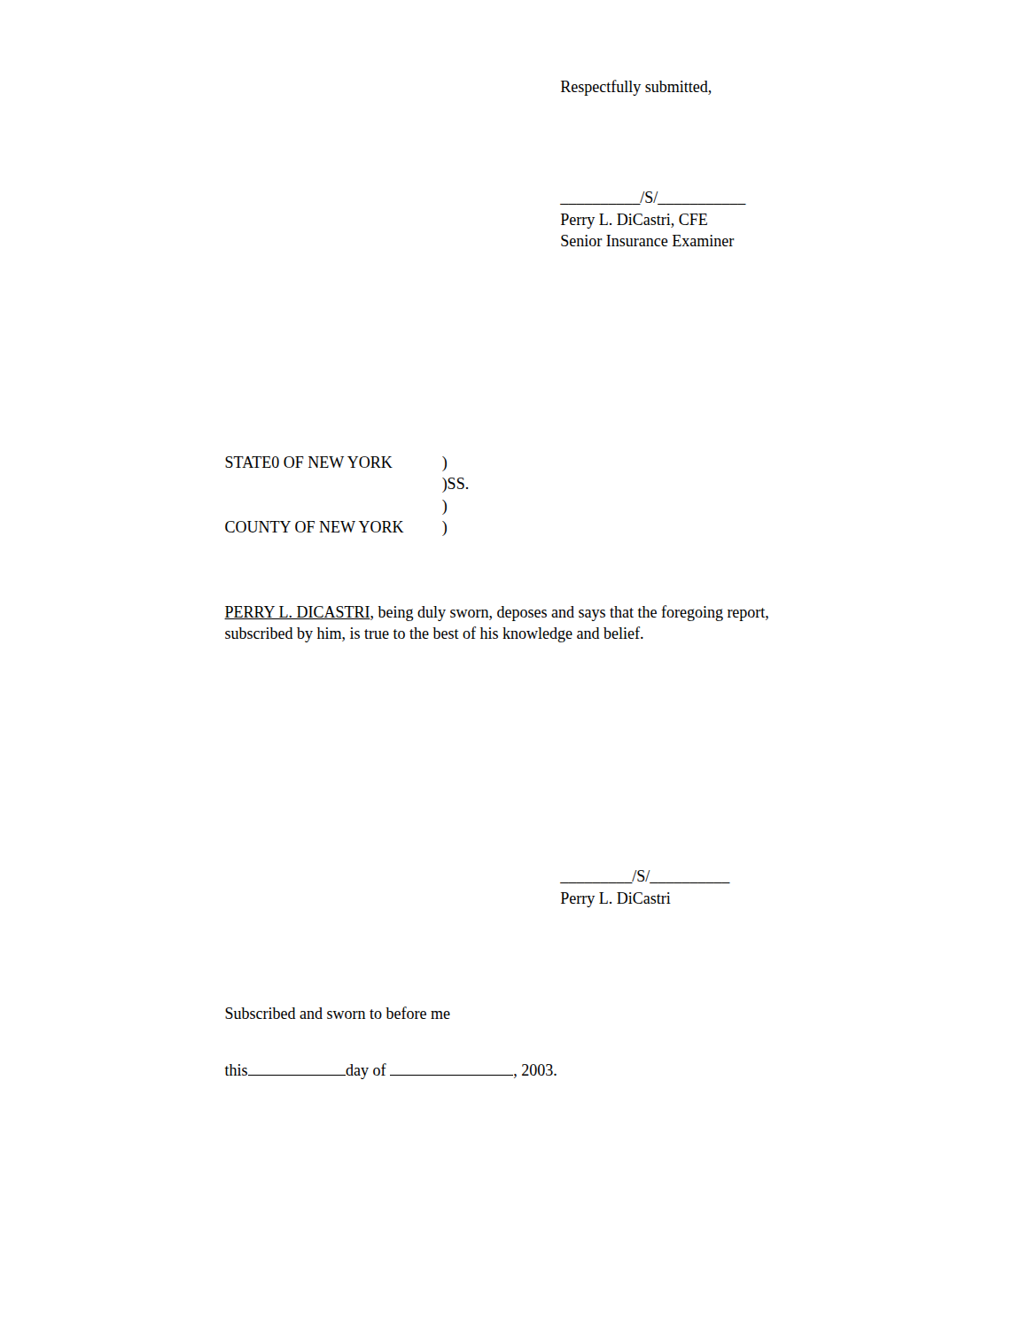Respectfully submitted,
__________/S/___________
Perry L. DiCastri, CFE
Senior Insurance Examiner
| STATE0 OF NEW YORK | ) |
| | )SS. |
| | ) |
| COUNTY OF NEW YORK | ) |
PERRY L. DICASTRI, being duly sworn, deposes and says that the foregoing report, subscribed by him, is true to the best of his knowledge and belief.
_________/S/__________
Perry L. DiCastri
Subscribed and sworn to before me
this day of , 2003.